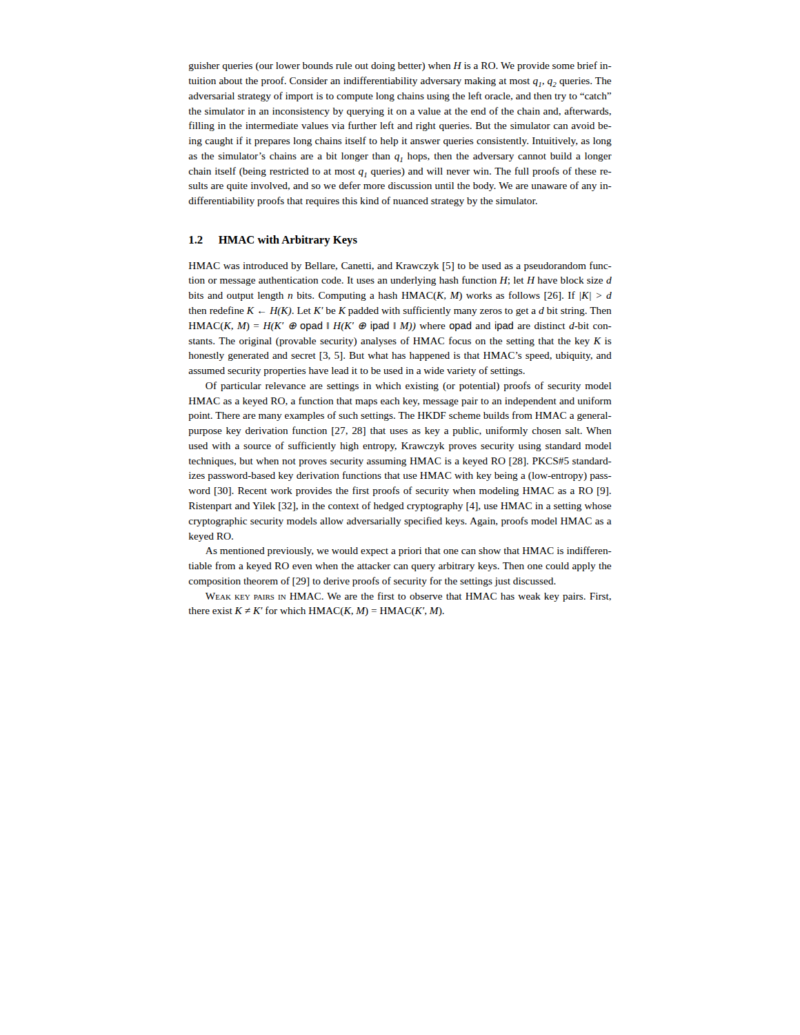guisher queries (our lower bounds rule out doing better) when H is a RO. We provide some brief intuition about the proof. Consider an indifferentiability adversary making at most q1, q2 queries. The adversarial strategy of import is to compute long chains using the left oracle, and then try to “catch” the simulator in an inconsistency by querying it on a value at the end of the chain and, afterwards, filling in the intermediate values via further left and right queries. But the simulator can avoid being caught if it prepares long chains itself to help it answer queries consistently. Intuitively, as long as the simulator’s chains are a bit longer than q1 hops, then the adversary cannot build a longer chain itself (being restricted to at most q1 queries) and will never win. The full proofs of these results are quite involved, and so we defer more discussion until the body. We are unaware of any indifferentiability proofs that requires this kind of nuanced strategy by the simulator.
1.2 HMAC with Arbitrary Keys
HMAC was introduced by Bellare, Canetti, and Krawczyk [5] to be used as a pseudorandom function or message authentication code. It uses an underlying hash function H; let H have block size d bits and output length n bits. Computing a hash HMAC(K, M) works as follows [26]. If |K| > d then redefine K ← H(K). Let K′ be K padded with sufficiently many zeros to get a d bit string. Then HMAC(K, M) = H(K′ ⊕ opad ‖ H(K′ ⊕ ipad ‖ M)) where opad and ipad are distinct d-bit constants. The original (provable security) analyses of HMAC focus on the setting that the key K is honestly generated and secret [3, 5]. But what has happened is that HMAC’s speed, ubiquity, and assumed security properties have lead it to be used in a wide variety of settings.
Of particular relevance are settings in which existing (or potential) proofs of security model HMAC as a keyed RO, a function that maps each key, message pair to an independent and uniform point. There are many examples of such settings. The HKDF scheme builds from HMAC a general-purpose key derivation function [27, 28] that uses as key a public, uniformly chosen salt. When used with a source of sufficiently high entropy, Krawczyk proves security using standard model techniques, but when not proves security assuming HMAC is a keyed RO [28]. PKCS#5 standardizes password-based key derivation functions that use HMAC with key being a (low-entropy) password [30]. Recent work provides the first proofs of security when modeling HMAC as a RO [9]. Ristenpart and Yilek [32], in the context of hedged cryptography [4], use HMAC in a setting whose cryptographic security models allow adversarially specified keys. Again, proofs model HMAC as a keyed RO.
As mentioned previously, we would expect a priori that one can show that HMAC is indifferentiable from a keyed RO even when the attacker can query arbitrary keys. Then one could apply the composition theorem of [29] to derive proofs of security for the settings just discussed.
Weak key pairs in HMAC. We are the first to observe that HMAC has weak key pairs. First, there exist K ≠ K′ for which HMAC(K, M) = HMAC(K′, M).